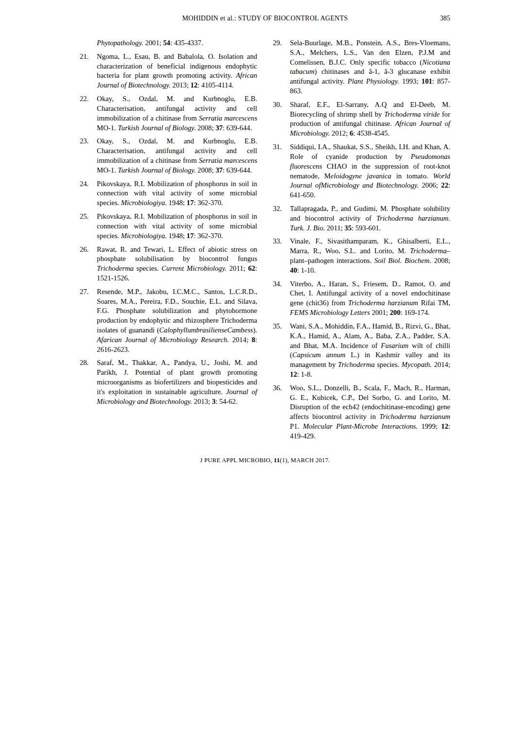MOHIDDIN et al.: STUDY OF BIOCONTROL AGENTS 385
Phytopathology. 2001; 54: 435-4337.
21. Ngoma, L., Esau, B. and Babalola, O. Isolation and characterization of beneficial indigenous endophytic bacteria for plant growth promoting activity. African Journal of Biotechnology. 2013; 12: 4105-4114.
22. Okay, S., Ozdal, M. and Kurbnoglu, E.B. Characterisation, antifungal activity and cell immobilization of a chitinase from Serratia marcescens MO-1. Turkish Journal of Biology. 2008; 37: 639-644.
23. Okay, S., Ozdal, M. and Kurbnoglu, E.B. Characterisation, antifungal activity and cell immobilization of a chitinase from Serratia marcescens MO-1. Turkish Journal of Biology. 2008; 37: 639-644.
24. Pikovskaya, R.I. Mobilization of phosphorus in soil in connection with vital activity of some microbial species. Microbiologiya. 1948; 17: 362-370.
25. Pikovskaya, R.I. Mobilization of phosphorus in soil in connection with vital activity of some microbial species. Microbiologiya. 1948; 17: 362-370.
26. Rawat, R. and Tewari, L. Effect of abiotic stress on phosphate solubilisation by biocontrol fungus Trichoderma species. Current Microbiology. 2011; 62: 1521-1526.
27. Resende, M.P., Jakobu, I.C.M.C., Santos, L.C.R.D., Soares, M.A., Pereira, F.D., Souchie, E.L. and Silava, F.G. Phosphate solubilization and phytohormone production by endophytic and rhizosphere Trichoderma isolates of guanandi (CalophyllumbrasilienseCambess). Afarican Journal of Microbiology Research. 2014; 8: 2616-2623.
28. Saraf, M., Thakkar, A., Pandya, U., Joshi, M. and Parikh, J. Potential of plant growth promoting microorganisms as biofertilizers and biopesticides and it's exploitation in sustainable agriculture. Journal of Microbiology and Biotechnology. 2013; 3: 54-62.
29. Sela-Buurlage, M.B., Ponstein, A.S., Bres-Vloemans, S.A., Melchers, L.S., Van den Elzen, P.J.M and Comelissen, B.J.C. Only specific tobacco (Nicotiana tabacum) chitinases and â-1, â-3 glucanase exhibit antifungal activity. Plant Physiology. 1993; 101: 857-863.
30. Sharaf, E.F., El-Sarrany, A.Q and El-Deeb, M. Biorecycling of shrimp shell by Trichoderma viride for production of antifungal chitinase. African Journal of Microbiology. 2012; 6: 4538-4545.
31. Siddiqui, I.A., Shaukat, S.S., Sheikh, I.H. and Khan, A. Role of cyanide production by Pseudomonas fluorescens CHAO in the suppression of root-knot nematode, Meloidogyne javanica in tomato. World Journal ofMicrobiology and Biotechnology. 2006; 22: 641-650.
32. Tallapragada, P., and Gudimi, M. Phosphate solubility and biocontrol activity of Trichoderma harzianum. Turk. J. Bio. 2011; 35: 593-601.
33. Vinale, F., Sivasithamparam, K., Ghisalberti, E.L., Marra, R., Woo, S.L. and Lorito, M. Trichoderma–plant–pathogen interactions. Soil Biol. Biochem. 2008; 40: 1-10.
34. Viterbo, A., Haran, S., Friesem, D., Ramot, O. and Chet, I. Antifungal activity of a novel endochitinase gene (chit36) from Trichoderma harzianum Rifai TM, FEMS Microbiology Letters 2001; 200: 169-174.
35. Wani, S.A., Mohiddin, F.A., Hamid, B., Rizvi, G., Bhat, K.A., Hamid, A., Alam, A., Baba, Z.A., Padder, S.A. and Bhat, M.A. Incidence of Fusarium wilt of chilli (Capsicum annum L.) in Kashmir valley and its management by Trichoderma species. Mycopath. 2014; 12: 1-8.
36. Woo, S.L., Donzelli, B., Scala, F., Mach, R., Harman, G. E., Kubicek, C.P., Del Sorbo, G. and Lorito, M. Disruption of the ech42 (endochitinase-encoding) gene affects biocontrol activity in Trichoderma harzianum P1. Molecular Plant-Microbe Interactions. 1999; 12: 419-429.
J PURE APPL MICROBIO, 11(1), MARCH 2017.